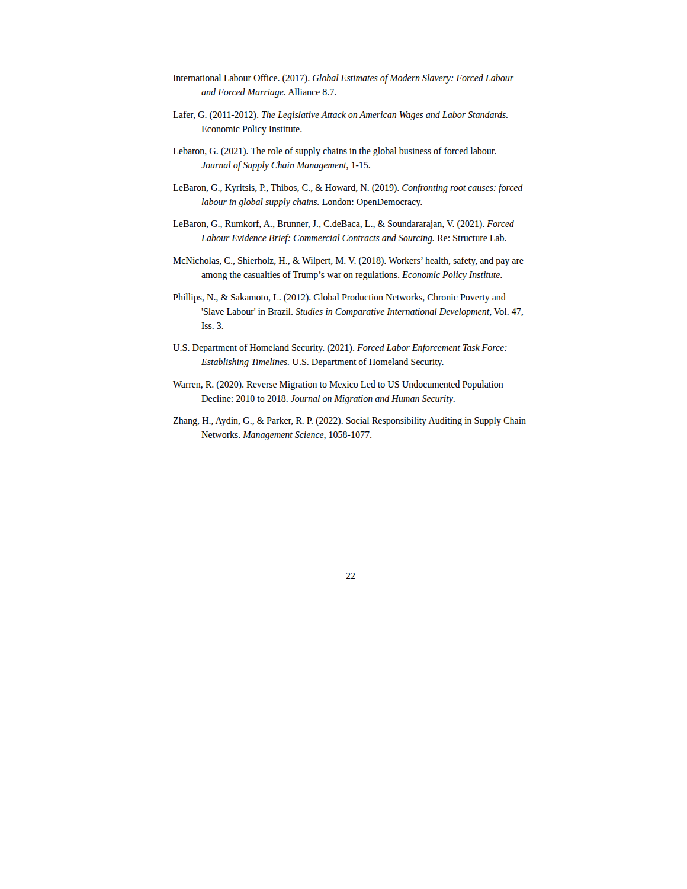International Labour Office. (2017). Global Estimates of Modern Slavery: Forced Labour and Forced Marriage. Alliance 8.7.
Lafer, G. (2011-2012). The Legislative Attack on American Wages and Labor Standards. Economic Policy Institute.
Lebaron, G. (2021). The role of supply chains in the global business of forced labour. Journal of Supply Chain Management, 1-15.
LeBaron, G., Kyritsis, P., Thibos, C., & Howard, N. (2019). Confronting root causes: forced labour in global supply chains. London: OpenDemocracy.
LeBaron, G., Rumkorf, A., Brunner, J., C.deBaca, L., & Soundararajan, V. (2021). Forced Labour Evidence Brief: Commercial Contracts and Sourcing. Re: Structure Lab.
McNicholas, C., Shierholz, H., & Wilpert, M. V. (2018). Workers’ health, safety, and pay are among the casualties of Trump’s war on regulations. Economic Policy Institute.
Phillips, N., & Sakamoto, L. (2012). Global Production Networks, Chronic Poverty and 'Slave Labour' in Brazil. Studies in Comparative International Development, Vol. 47, Iss. 3.
U.S. Department of Homeland Security. (2021). Forced Labor Enforcement Task Force: Establishing Timelines. U.S. Department of Homeland Security.
Warren, R. (2020). Reverse Migration to Mexico Led to US Undocumented Population Decline: 2010 to 2018. Journal on Migration and Human Security.
Zhang, H., Aydin, G., & Parker, R. P. (2022). Social Responsibility Auditing in Supply Chain Networks. Management Science, 1058-1077.
22